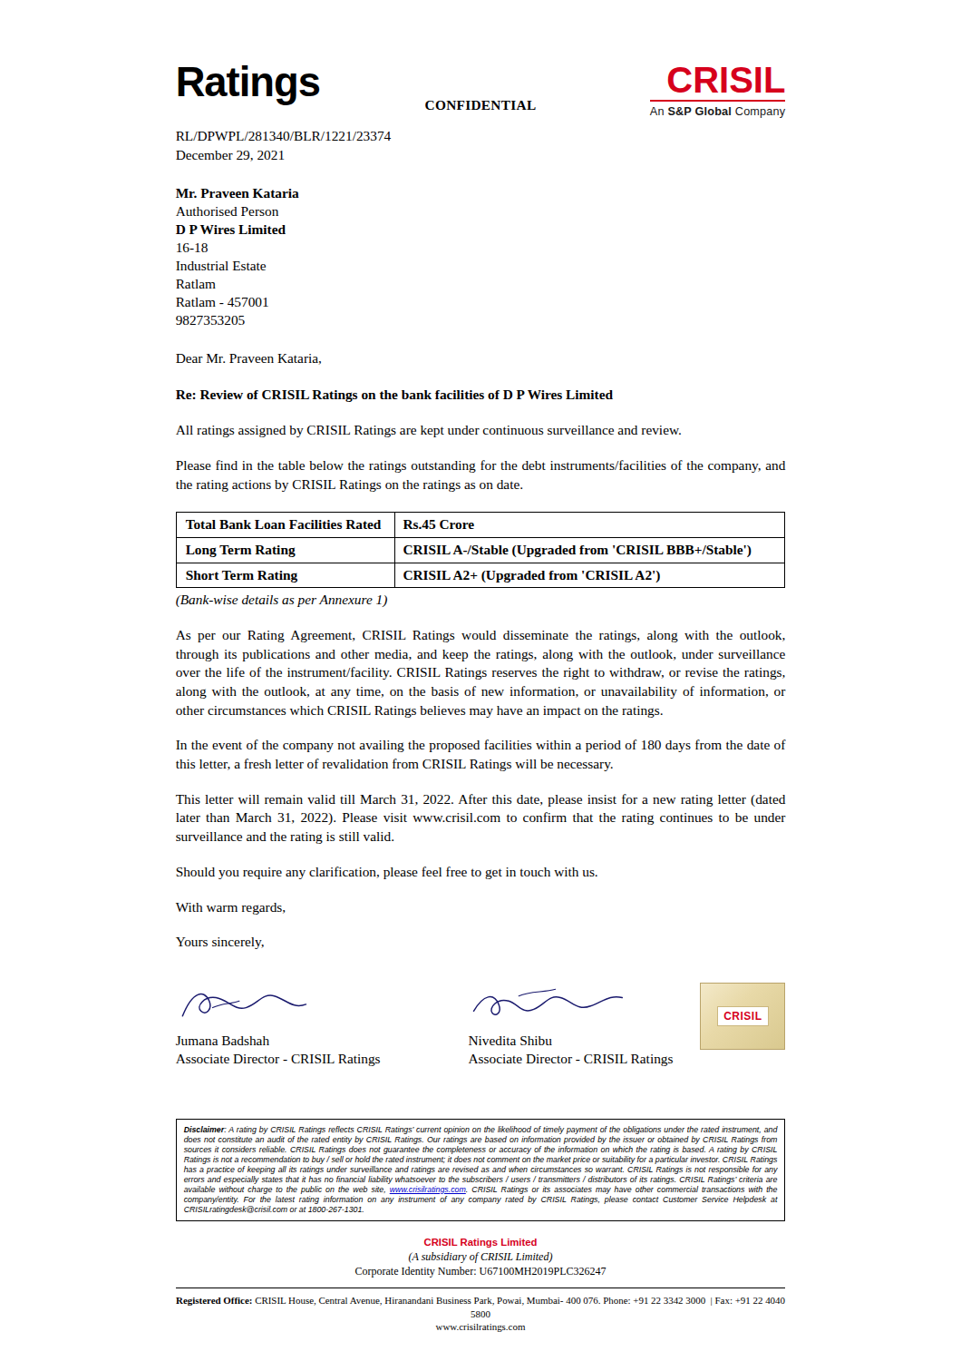Ratings
CONFIDENTIAL
CRISIL
An S&P Global Company
RL/DPWPL/281340/BLR/1221/23374
December 29, 2021
Mr. Praveen Kataria
Authorised Person
D P Wires Limited
16-18
Industrial Estate
Ratlam
Ratlam - 457001
9827353205
Dear Mr. Praveen Kataria,
Re: Review of CRISIL Ratings on the bank facilities of D P Wires Limited
All ratings assigned by CRISIL Ratings are kept under continuous surveillance and review.
Please find in the table below the ratings outstanding for the debt instruments/facilities of the company, and the rating actions by CRISIL Ratings on the ratings as on date.
| Total Bank Loan Facilities Rated | Rs.45 Crore |
| Long Term Rating | CRISIL A-/Stable (Upgraded from 'CRISIL BBB+/Stable') |
| Short Term Rating | CRISIL A2+ (Upgraded from 'CRISIL A2') |
(Bank-wise details as per Annexure 1)
As per our Rating Agreement, CRISIL Ratings would disseminate the ratings, along with the outlook, through its publications and other media, and keep the ratings, along with the outlook, under surveillance over the life of the instrument/facility. CRISIL Ratings reserves the right to withdraw, or revise the ratings, along with the outlook, at any time, on the basis of new information, or unavailability of information, or other circumstances which CRISIL Ratings believes may have an impact on the ratings.
In the event of the company not availing the proposed facilities within a period of 180 days from the date of this letter, a fresh letter of revalidation from CRISIL Ratings will be necessary.
This letter will remain valid till March 31, 2022. After this date, please insist for a new rating letter (dated later than March 31, 2022). Please visit www.crisil.com to confirm that the rating continues to be under surveillance and the rating is still valid.
Should you require any clarification, please feel free to get in touch with us.
With warm regards,
Yours sincerely,
Jumana Badshah
Associate Director - CRISIL Ratings
Nivedita Shibu
Associate Director - CRISIL Ratings
CRISIL
Disclaimer: A rating by CRISIL Ratings reflects CRISIL Ratings’ current opinion on the likelihood of timely payment of the obligations under the rated instrument, and does not constitute an audit of the rated entity by CRISIL Ratings. Our ratings are based on information provided by the issuer or obtained by CRISIL Ratings from sources it considers reliable. CRISIL Ratings does not guarantee the completeness or accuracy of the information on which the rating is based. A rating by CRISIL Ratings is not a recommendation to buy / sell or hold the rated instrument; it does not comment on the market price or suitability for a particular investor. CRISIL Ratings has a practice of keeping all its ratings under surveillance and ratings are revised as and when circumstances so warrant. CRISIL Ratings is not responsible for any errors and especially states that it has no financial liability whatsoever to the subscribers / users / transmitters / distributors of its ratings. CRISIL Ratings’ criteria are available without charge to the public on the web site, www.crisilratings.com. CRISIL Ratings or its associates may have other commercial transactions with the company/entity. For the latest rating information on any instrument of any company rated by CRISIL Ratings, please contact Customer Service Helpdesk at CRISILratingdesk@crisil.com or at 1800-267-1301.
CRISIL Ratings Limited
(A subsidiary of CRISIL Limited)
Corporate Identity Number: U67100MH2019PLC326247
Registered Office: CRISIL House, Central Avenue, Hiranandani Business Park, Powai, Mumbai- 400 076. Phone: +91 22 3342 3000 | Fax: +91 22 4040 5800
www.crisilratings.com